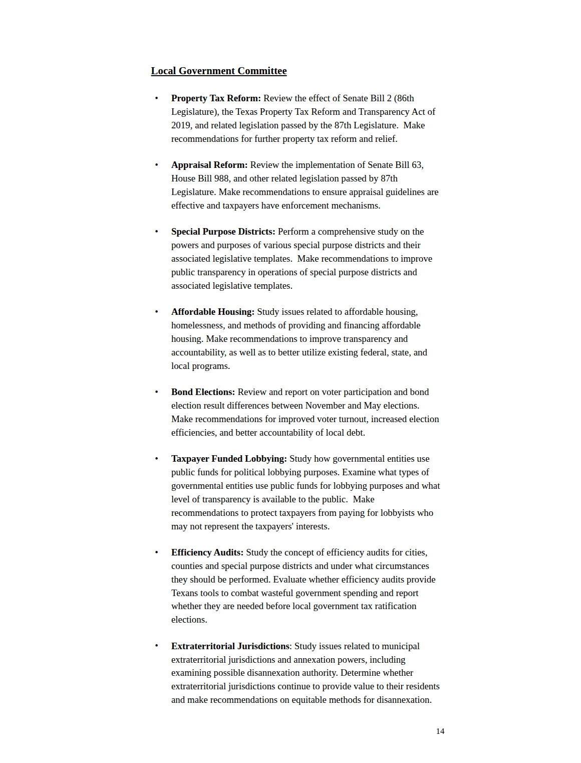Local Government Committee
Property Tax Reform: Review the effect of Senate Bill 2 (86th Legislature), the Texas Property Tax Reform and Transparency Act of 2019, and related legislation passed by the 87th Legislature. Make recommendations for further property tax reform and relief.
Appraisal Reform: Review the implementation of Senate Bill 63, House Bill 988, and other related legislation passed by 87th Legislature. Make recommendations to ensure appraisal guidelines are effective and taxpayers have enforcement mechanisms.
Special Purpose Districts: Perform a comprehensive study on the powers and purposes of various special purpose districts and their associated legislative templates. Make recommendations to improve public transparency in operations of special purpose districts and associated legislative templates.
Affordable Housing: Study issues related to affordable housing, homelessness, and methods of providing and financing affordable housing. Make recommendations to improve transparency and accountability, as well as to better utilize existing federal, state, and local programs.
Bond Elections: Review and report on voter participation and bond election result differences between November and May elections. Make recommendations for improved voter turnout, increased election efficiencies, and better accountability of local debt.
Taxpayer Funded Lobbying: Study how governmental entities use public funds for political lobbying purposes. Examine what types of governmental entities use public funds for lobbying purposes and what level of transparency is available to the public. Make recommendations to protect taxpayers from paying for lobbyists who may not represent the taxpayers' interests.
Efficiency Audits: Study the concept of efficiency audits for cities, counties and special purpose districts and under what circumstances they should be performed. Evaluate whether efficiency audits provide Texans tools to combat wasteful government spending and report whether they are needed before local government tax ratification elections.
Extraterritorial Jurisdictions: Study issues related to municipal extraterritorial jurisdictions and annexation powers, including examining possible disannexation authority. Determine whether extraterritorial jurisdictions continue to provide value to their residents and make recommendations on equitable methods for disannexation.
14